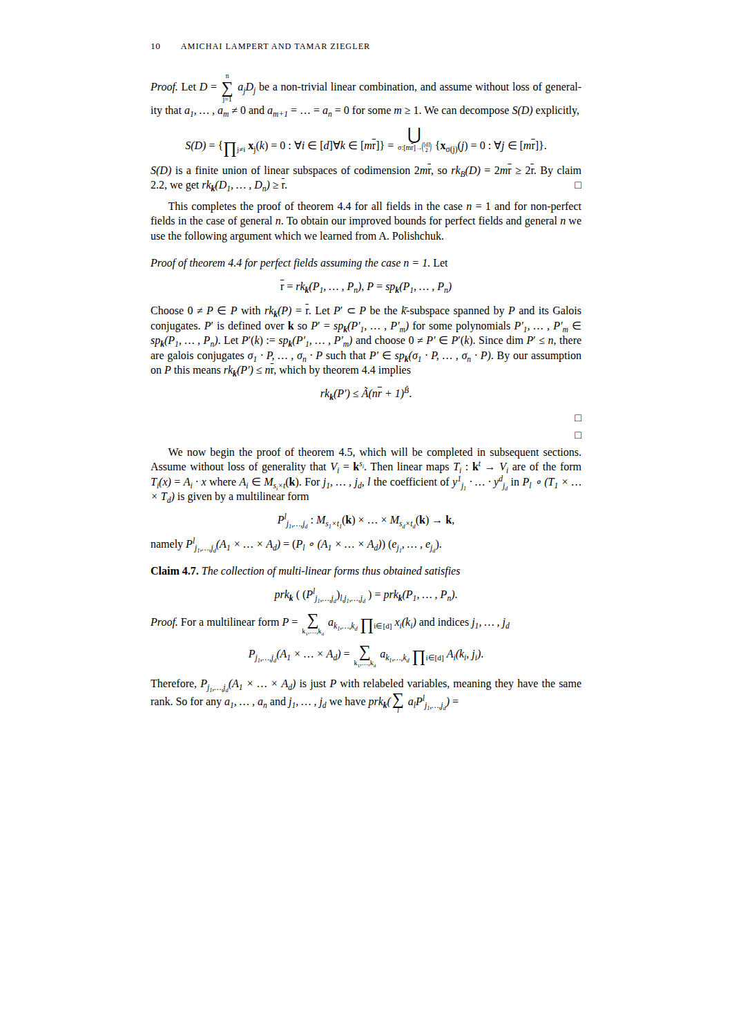10 Amichai Lampert and Tamar Ziegler
Proof. Let D = n∑j=1 ajDj be a non-trivial linear combination, and assume without loss of generality that a1, … , am ≠ 0 and am+1 = … = an = 0 for some m ≥ 1. We can decompose S(D) explicitly,
S(D) = {∏j≠i xj(k) = 0 : ∀i ∈ [d]∀k ∈ [mr]} = ⋃σ:[mr]→[d] 2 {xσ(j)(j) = 0 : ∀j ∈ [mr]}.
S(D) is a finite union of linear subspaces of codimension 2mr, so rkB(D) = 2mr ≥ 2r. By claim 2.2, we get rkk̄(D1, … , Dn) ≥ r. □
This completes the proof of theorem 4.4 for all fields in the case n = 1 and for non-perfect fields in the case of general n. To obtain our improved bounds for perfect fields and general n we use the following argument which we learned from A. Polishchuk.
Proof of theorem 4.4 for perfect fields assuming the case n = 1. Let
r = rkk̄(P1, … , Pn), P = spk̄(P1, … , Pn)
Choose 0 ≠ P ∈ P with rkk̄(P) = r. Let P′ ⊂ P be the k̄-subspace spanned by P and its Galois conjugates. P′ is defined over k so P′ = spk̄(P′1, … , P′m) for some polynomials P′1, … , P′m ∈ spk(P1, … , Pn). Let P′(k) := spk(P′1, … , P′m) and choose 0 ≠ P′ ∈ P′(k). Since dim P′ ≤ n, there are galois conjugates σ1 · P, … , σn · P such that P′ ∈ spk̄(σ1 · P, … , σn · P). By our assumption on P this means rkk̄(P′) ≤ nr, which by theorem 4.4 implies
rkk(P′) ≤ Ã(nr + 1)B̆.
□
□
We now begin the proof of theorem 4.5, which will be completed in subsequent sections. Assume without loss of generality that Vi = ksi. Then linear maps Ti : kt → Vi are of the form Ti(x) = Ai · x where Ai ∈ Msi×t(k). For j1, … , jd, l the coefficient of y1j1 · … · ydjd in Pl ∘ (T1 × … × Td) is given by a multilinear form
Plj1,…,jd : Ms1×t1(k) × … × Msd×td(k) → k,
namely Plj1,…,jd(A1 × … × Ad) = (Pl ∘ (A1 × … × Ad)) (ej1, … , ejd).
Claim 4.7. The collection of multi-linear forms thus obtained satisfies
prkk ( (Plj1,…,jd)l,j1,…,jd ) = prkk(P1, … , Pn).
Proof. For a multilinear form P = ∑k1,…,kd ak1,…,kd ∏i∈[d] xi(ki) and indices j1, … , jd
Pj1,…,jd(A1 × … × Ad) = ∑k1,…,kd ak1,…,kd ∏i∈[d] Ai(ki, ji).
Therefore, Pj1,…,jd(A1 × … × Ad) is just P with relabeled variables, meaning they have the same rank. So for any a1, … , an and j1, … , jd we have prkk(∑l alPlj1,…,jd) =